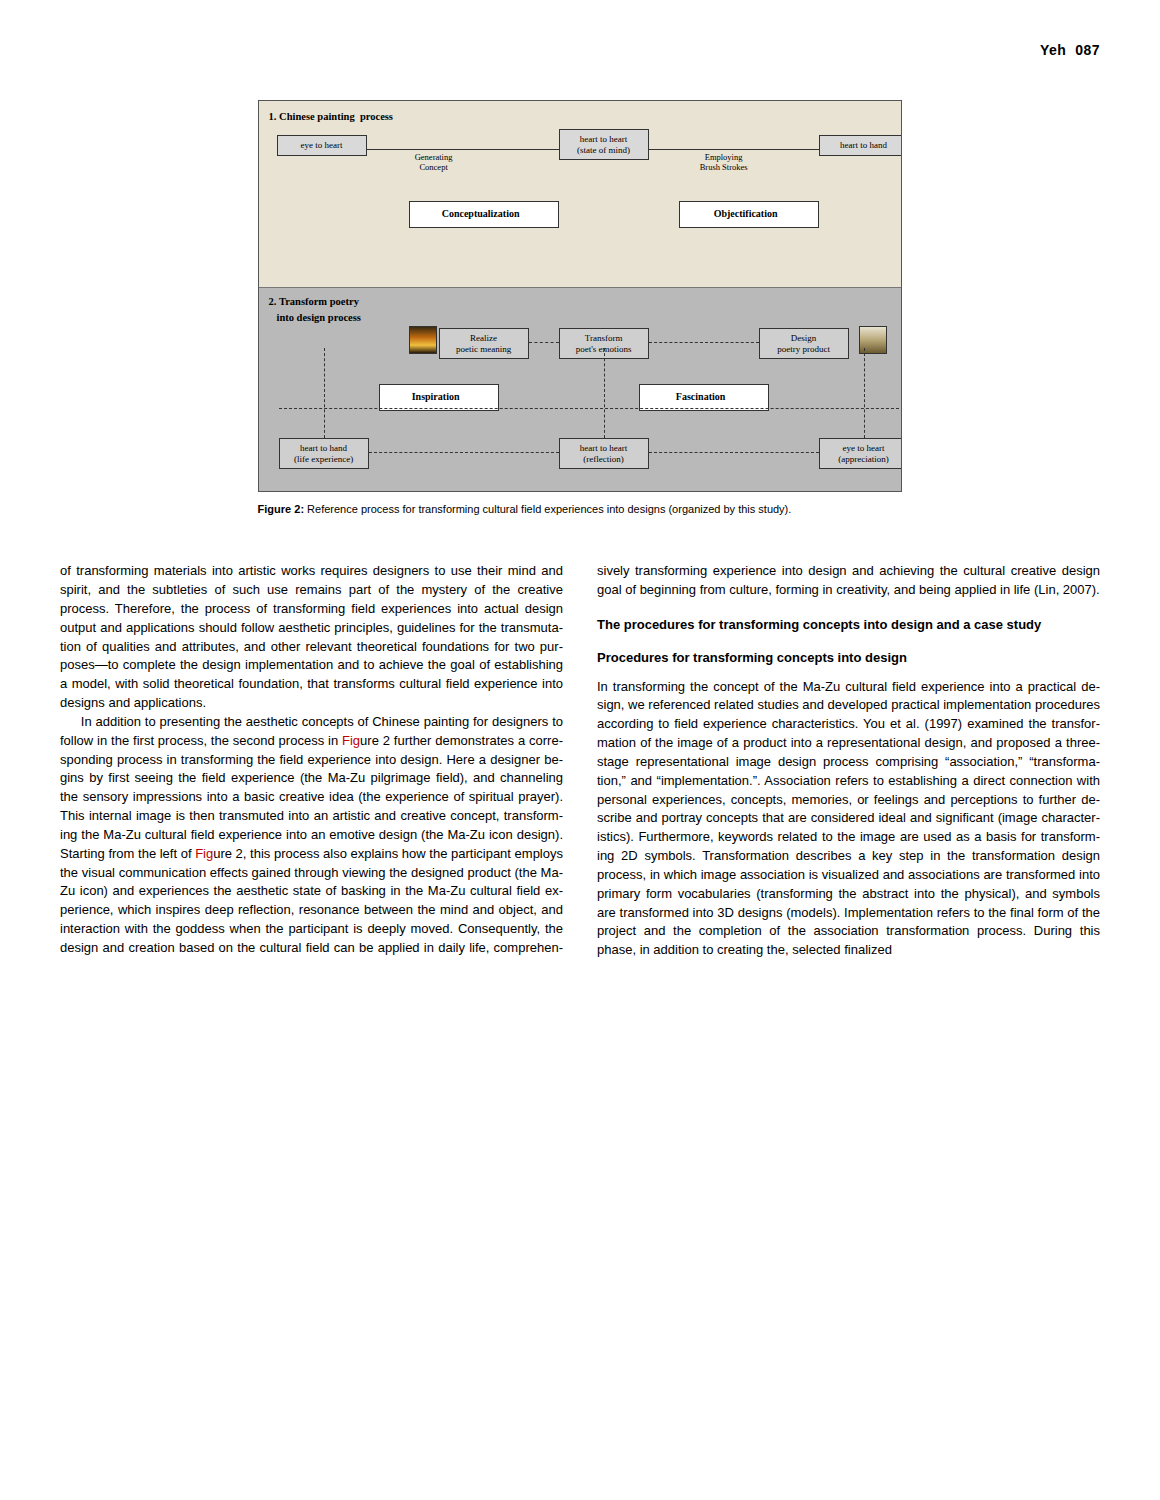Yeh 087
1. Chinese painting process
eye to heart
heart to heart
(state of mind)
heart to hand
Generating
Concept
Employing
Brush Strokes
Conceptualization
Objectification
2. Transform poetry
into design process
Realize
poetic meaning
Transform
poet's emotions
Design
poetry product
Inspiration
Fascination
heart to hand
(life experience)
heart to heart
(reflection)
eye to heart
(appreciation)
Figure 2: Reference process for transforming cultural field experiences into designs (organized by this study).
of transforming materials into artistic works requires designers to use their mind and spirit, and the subtleties of such use remains part of the mystery of the creative process. Therefore, the process of transforming field experiences into actual design output and applications should follow aesthetic principles, guidelines for the transmutation of qualities and attributes, and other relevant theoretical foundations for two purposes—to complete the design implementation and to achieve the goal of establishing a model, with solid theoretical foundation, that transforms cultural field experience into designs and applications.
In addition to presenting the aesthetic concepts of Chinese painting for designers to follow in the first process, the second process in Figure 2 further demonstrates a corresponding process in transforming the field experience into design. Here a designer begins by first seeing the field experience (the Ma-Zu pilgrimage field), and channeling the sensory impressions into a basic creative idea (the experience of spiritual prayer). This internal image is then transmuted into an artistic and creative concept, transforming the Ma-Zu cultural field experience into an emotive design (the Ma-Zu icon design). Starting from the left of Figure 2, this process also explains how the participant employs the visual communication effects gained through viewing the designed product (the Ma-Zu icon) and experiences the aesthetic state of basking in the Ma-Zu cultural field experience, which inspires deep reflection, resonance between the mind and object, and interaction with the goddess when the participant is deeply moved. Consequently, the design and creation based on the cultural field can be applied in daily life, comprehensively transforming experience into design and achieving the cultural creative design goal of beginning from culture, forming in creativity, and being applied in life (Lin, 2007).
The procedures for transforming concepts into design and a case study
Procedures for transforming concepts into design
In transforming the concept of the Ma-Zu cultural field experience into a practical design, we referenced related studies and developed practical implementation procedures according to field experience characteristics. You et al. (1997) examined the transformation of the image of a product into a representational design, and proposed a three-stage representational image design process comprising “association,” “transformation,” and “implementation.”. Association refers to establishing a direct connection with personal experiences, concepts, memories, or feelings and perceptions to further describe and portray concepts that are considered ideal and significant (image characteristics). Furthermore, keywords related to the image are used as a basis for transforming 2D symbols. Transformation describes a key step in the transformation design process, in which image association is visualized and associations are transformed into primary form vocabularies (transforming the abstract into the physical), and symbols are transformed into 3D designs (models). Implementation refers to the final form of the project and the completion of the association transformation process. During this phase, in addition to creating the, selected finalized